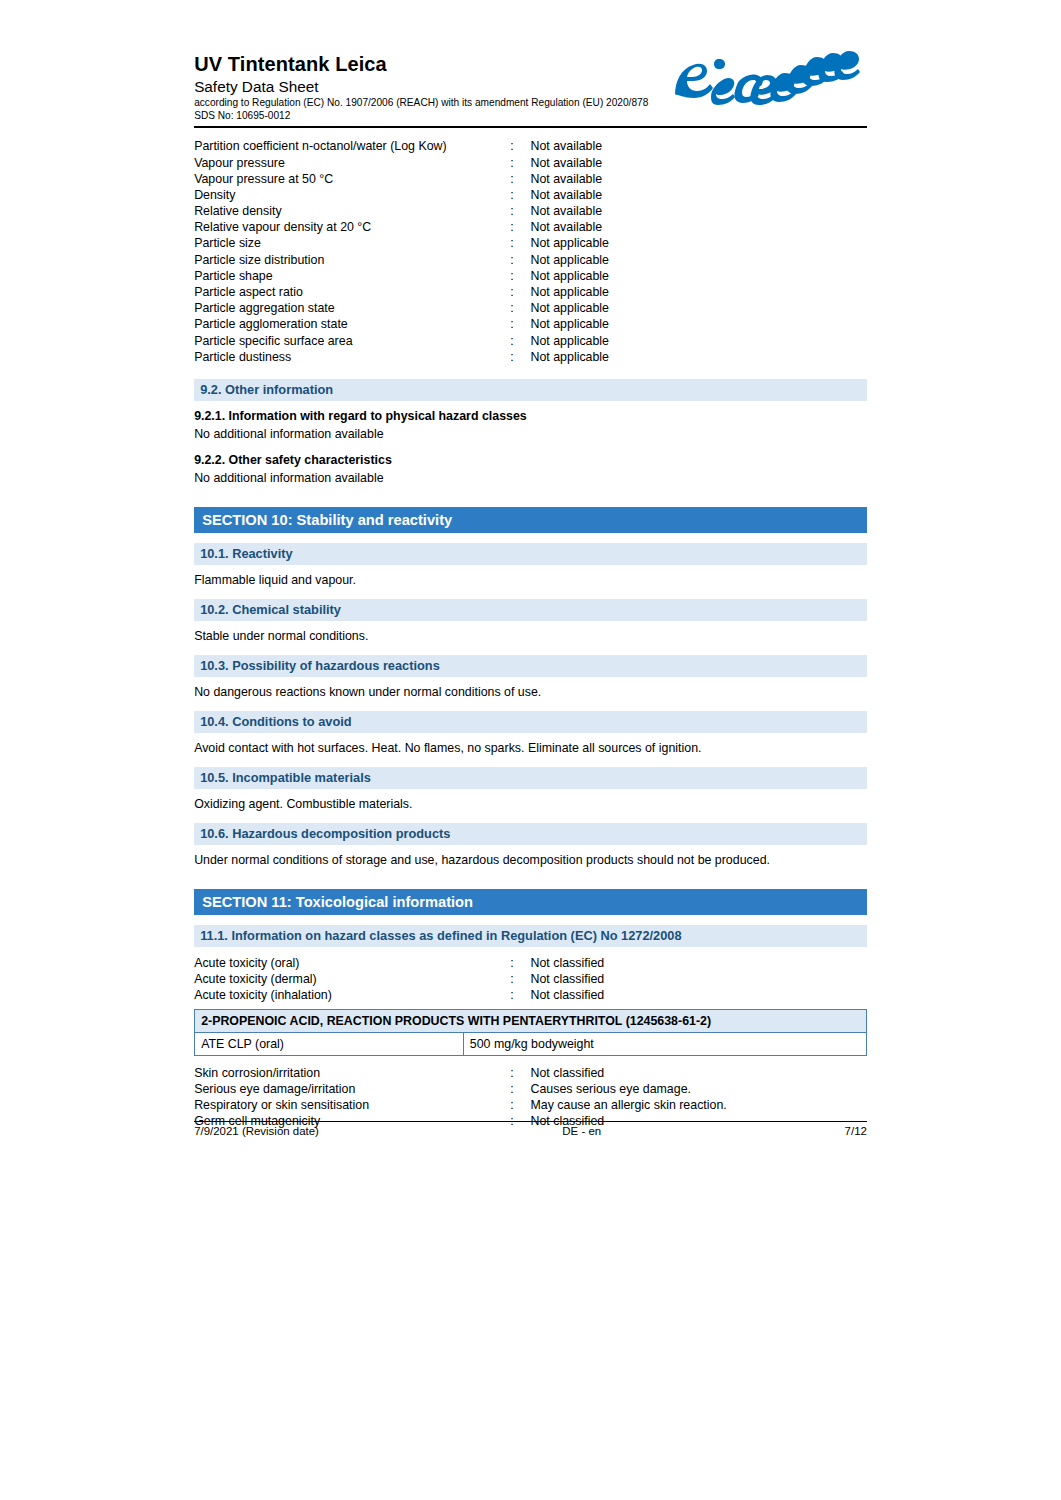UV Tintentank Leica
Safety Data Sheet
according to Regulation (EC) No. 1907/2006 (REACH) with its amendment Regulation (EU) 2020/878
SDS No: 10695-0012
| Partition coefficient n-octanol/water (Log Kow) | : | Not available |
| Vapour pressure | : | Not available |
| Vapour pressure at 50 °C | : | Not available |
| Density | : | Not available |
| Relative density | : | Not available |
| Relative vapour density at 20 °C | : | Not available |
| Particle size | : | Not applicable |
| Particle size distribution | : | Not applicable |
| Particle shape | : | Not applicable |
| Particle aspect ratio | : | Not applicable |
| Particle aggregation state | : | Not applicable |
| Particle agglomeration state | : | Not applicable |
| Particle specific surface area | : | Not applicable |
| Particle dustiness | : | Not applicable |
9.2. Other information
9.2.1. Information with regard to physical hazard classes
No additional information available
9.2.2. Other safety characteristics
No additional information available
SECTION 10: Stability and reactivity
10.1. Reactivity
Flammable liquid and vapour.
10.2. Chemical stability
Stable under normal conditions.
10.3. Possibility of hazardous reactions
No dangerous reactions known under normal conditions of use.
10.4. Conditions to avoid
Avoid contact with hot surfaces. Heat. No flames, no sparks. Eliminate all sources of ignition.
10.5. Incompatible materials
Oxidizing agent. Combustible materials.
10.6. Hazardous decomposition products
Under normal conditions of storage and use, hazardous decomposition products should not be produced.
SECTION 11: Toxicological information
11.1. Information on hazard classes as defined in Regulation (EC) No 1272/2008
| Acute toxicity (oral) | : | Not classified |
| Acute toxicity (dermal) | : | Not classified |
| Acute toxicity (inhalation) | : | Not classified |
| 2-PROPENOIC ACID, REACTION PRODUCTS WITH PENTAERYTHRITOL (1245638-61-2) |
| ATE CLP (oral) | 500 mg/kg bodyweight |
| Skin corrosion/irritation | : | Not classified |
| Serious eye damage/irritation | : | Causes serious eye damage. |
| Respiratory or skin sensitisation | : | May cause an allergic skin reaction. |
| Germ cell mutagenicity | : | Not classified |
7/9/2021 (Revision date)
DE - en
7/12